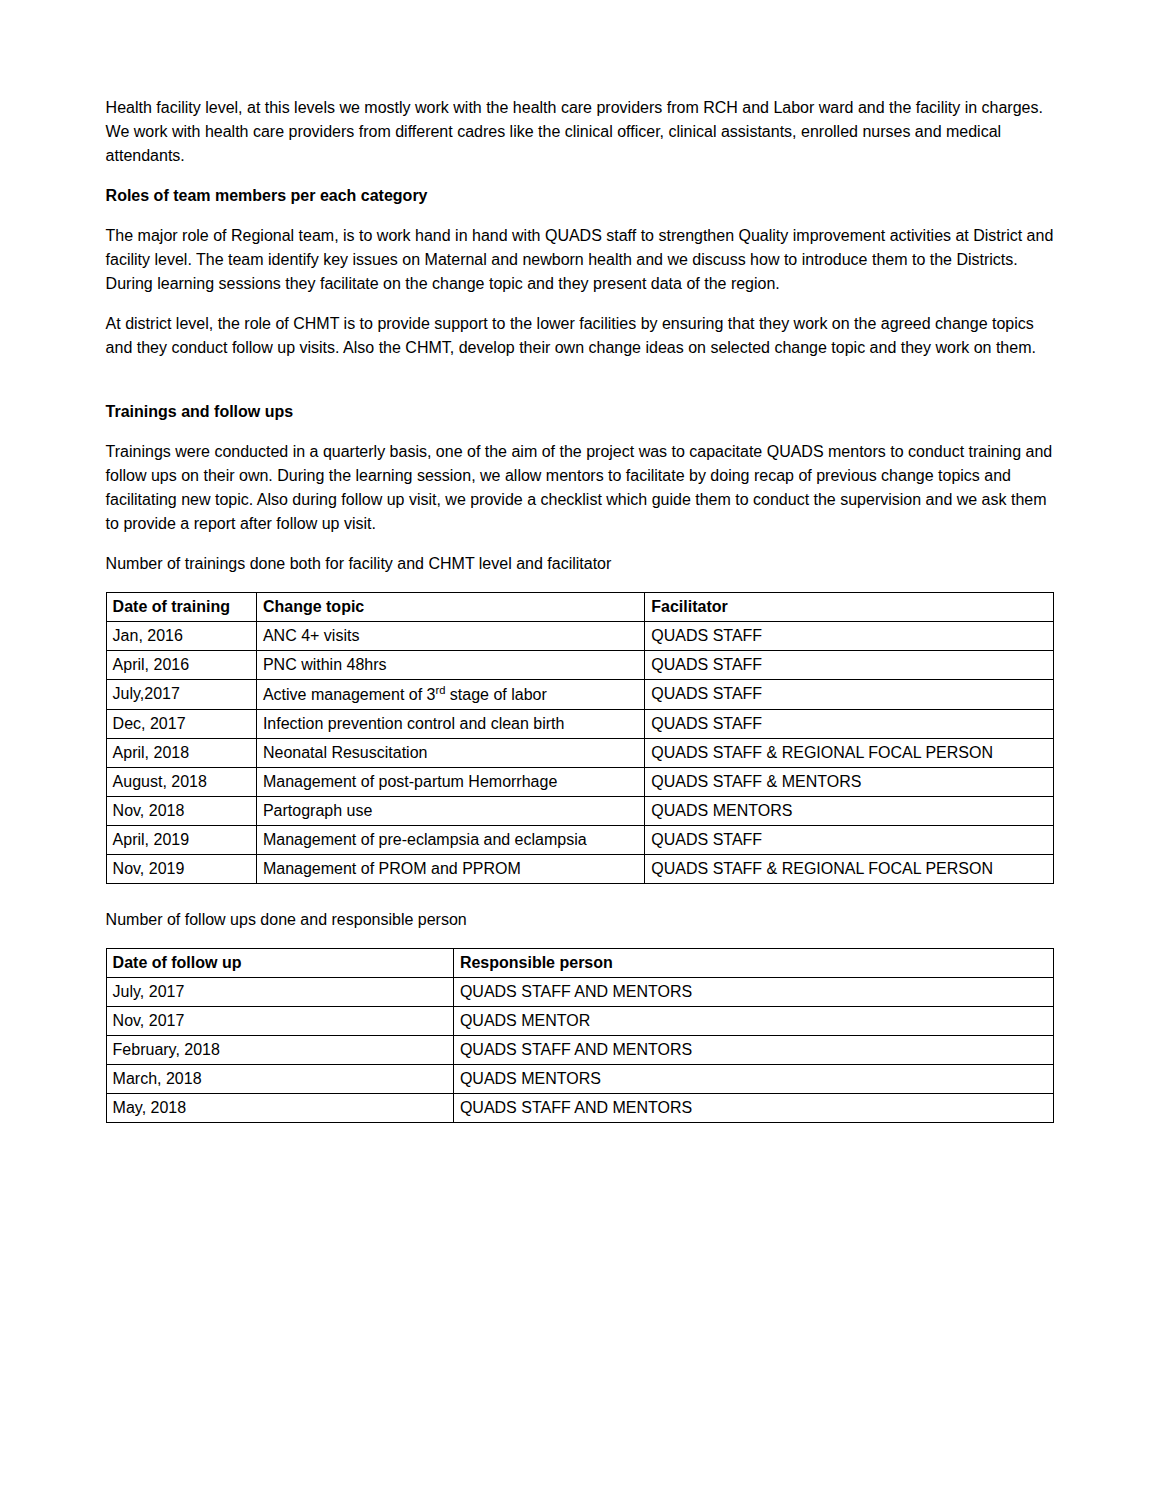Health facility level, at this levels we mostly work with the health care providers from RCH and Labor ward and the facility in charges. We work with health care providers from different cadres like the clinical officer, clinical assistants, enrolled nurses and medical attendants.
Roles of team members per each category
The major role of Regional team, is to work hand in hand with QUADS staff to strengthen Quality improvement activities at District and facility level. The team identify key issues on Maternal and newborn health and we discuss how to introduce them to the Districts. During learning sessions they facilitate on the change topic and they present data of the region.
At district level, the role of CHMT is to provide support to the lower facilities by ensuring that they work on the agreed change topics and they conduct follow up visits. Also the CHMT, develop their own change ideas on selected change topic and they work on them.
Trainings and follow ups
Trainings were conducted in a quarterly basis, one of the aim of the project was to capacitate QUADS mentors to conduct training and follow ups on their own. During the learning session, we allow mentors to facilitate by doing recap of previous change topics and facilitating new topic. Also during follow up visit, we provide a checklist which guide them to conduct the supervision and we ask them to provide a report after follow up visit.
Number of trainings done both for facility and CHMT level and facilitator
| Date of training | Change topic | Facilitator |
| --- | --- | --- |
| Jan, 2016 | ANC 4+ visits | QUADS STAFF |
| April, 2016 | PNC within 48hrs | QUADS STAFF |
| July,2017 | Active management of 3 rd stage of labor | QUADS STAFF |
| Dec, 2017 | Infection prevention control and clean birth | QUADS STAFF |
| April, 2018 | Neonatal Resuscitation | QUADS STAFF & REGIONAL FOCAL PERSON |
| August, 2018 | Management of post-partum Hemorrhage | QUADS STAFF & MENTORS |
| Nov, 2018 | Partograph use | QUADS MENTORS |
| April, 2019 | Management of pre-eclampsia and eclampsia | QUADS STAFF |
| Nov, 2019 | Management of PROM and PPROM | QUADS STAFF & REGIONAL FOCAL PERSON |
Number of follow ups done and responsible person
| Date of follow up | Responsible person |
| --- | --- |
| July, 2017 | QUADS STAFF AND MENTORS |
| Nov, 2017 | QUADS MENTOR |
| February, 2018 | QUADS STAFF AND MENTORS |
| March, 2018 | QUADS MENTORS |
| May, 2018 | QUADS STAFF AND MENTORS |